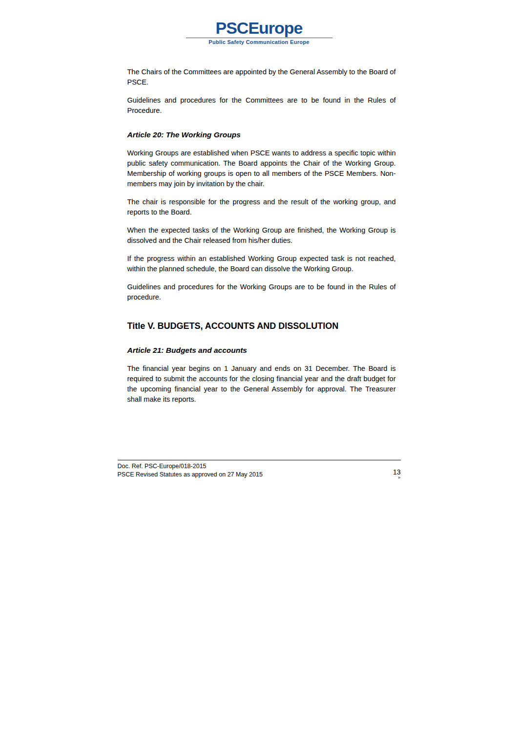PSC Europe
Public Safety Communication Europe
The Chairs of the Committees are appointed by the General Assembly to the Board of PSCE.
Guidelines and procedures for the Committees are to be found in the Rules of Procedure.
Article 20: The Working Groups
Working Groups are established when PSCE wants to address a specific topic within public safety communication. The Board appoints the Chair of the Working Group. Membership of working groups is open to all members of the PSCE Members. Non-members may join by invitation by the chair.
The chair is responsible for the progress and the result of the working group, and reports to the Board.
When the expected tasks of the Working Group are finished, the Working Group is dissolved and the Chair released from his/her duties.
If the progress within an established Working Group expected task is not reached, within the planned schedule, the Board can dissolve the Working Group.
Guidelines and procedures for the Working Groups are to be found in the Rules of procedure.
Title V. BUDGETS, ACCOUNTS AND DISSOLUTION
Article 21: Budgets and accounts
The financial year begins on 1 January and ends on 31 December. The Board is required to submit the accounts for the closing financial year and the draft budget for the upcoming financial year to the General Assembly for approval. The Treasurer shall make its reports.
Doc. Ref. PSC-Europe/018-2015
PSCE Revised Statutes as approved on 27 May 2015
13 ▸